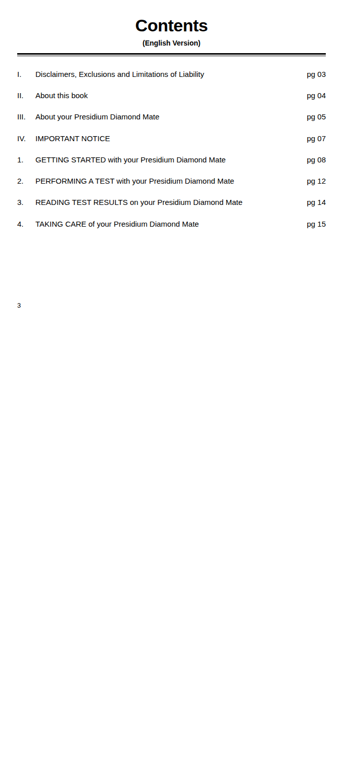Contents
(English Version)
| I. | Disclaimers, Exclusions and Limitations of Liability | pg 03 |
| II. | About this book | pg 04 |
| III. | About your Presidium Diamond Mate | pg 05 |
| IV. | IMPORTANT NOTICE | pg 07 |
| 1. | GETTING STARTED with your Presidium Diamond Mate | pg 08 |
| 2. | PERFORMING A TEST with your Presidium Diamond Mate | pg 12 |
| 3. | READING TEST RESULTS on your Presidium Diamond Mate | pg 14 |
| 4. | TAKING CARE of your Presidium Diamond Mate | pg 15 |
3